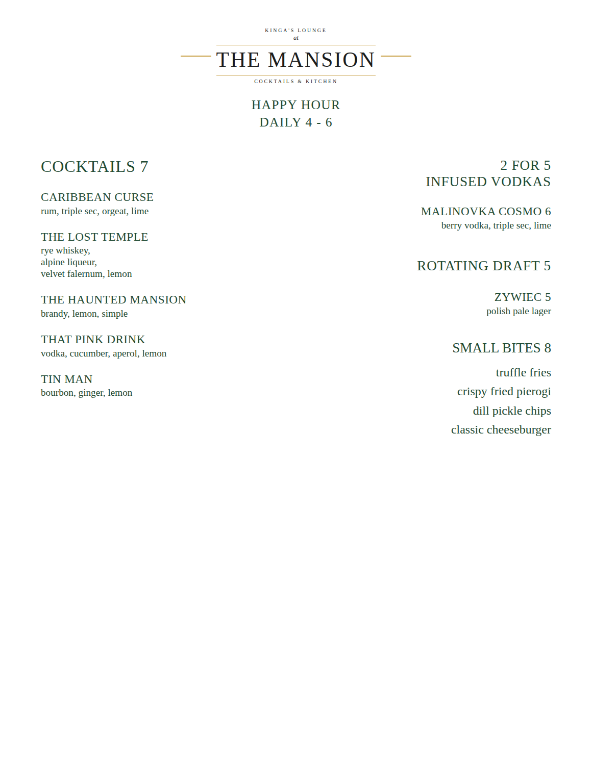Kinga's Lounge
at
THE MANSION
Cocktails & Kitchen
HAPPY HOUR
DAILY 4 - 6
COCKTAILS 7
CARIBBEAN CURSE
rum, triple sec, orgeat, lime
THE LOST TEMPLE
rye whiskey,
alpine liqueur,
velvet falernum, lemon
THE HAUNTED MANSION
brandy, lemon, simple
THAT PINK DRINK
vodka, cucumber, aperol, lemon
TIN MAN
bourbon, ginger, lemon
2 FOR 5
INFUSED VODKAS
MALINOVKA COSMO 6
berry vodka, triple sec, lime
ROTATING DRAFT 5
ZYWIEC 5
polish pale lager
SMALL BITES 8
truffle fries
crispy fried pierogi
dill pickle chips
classic cheeseburger